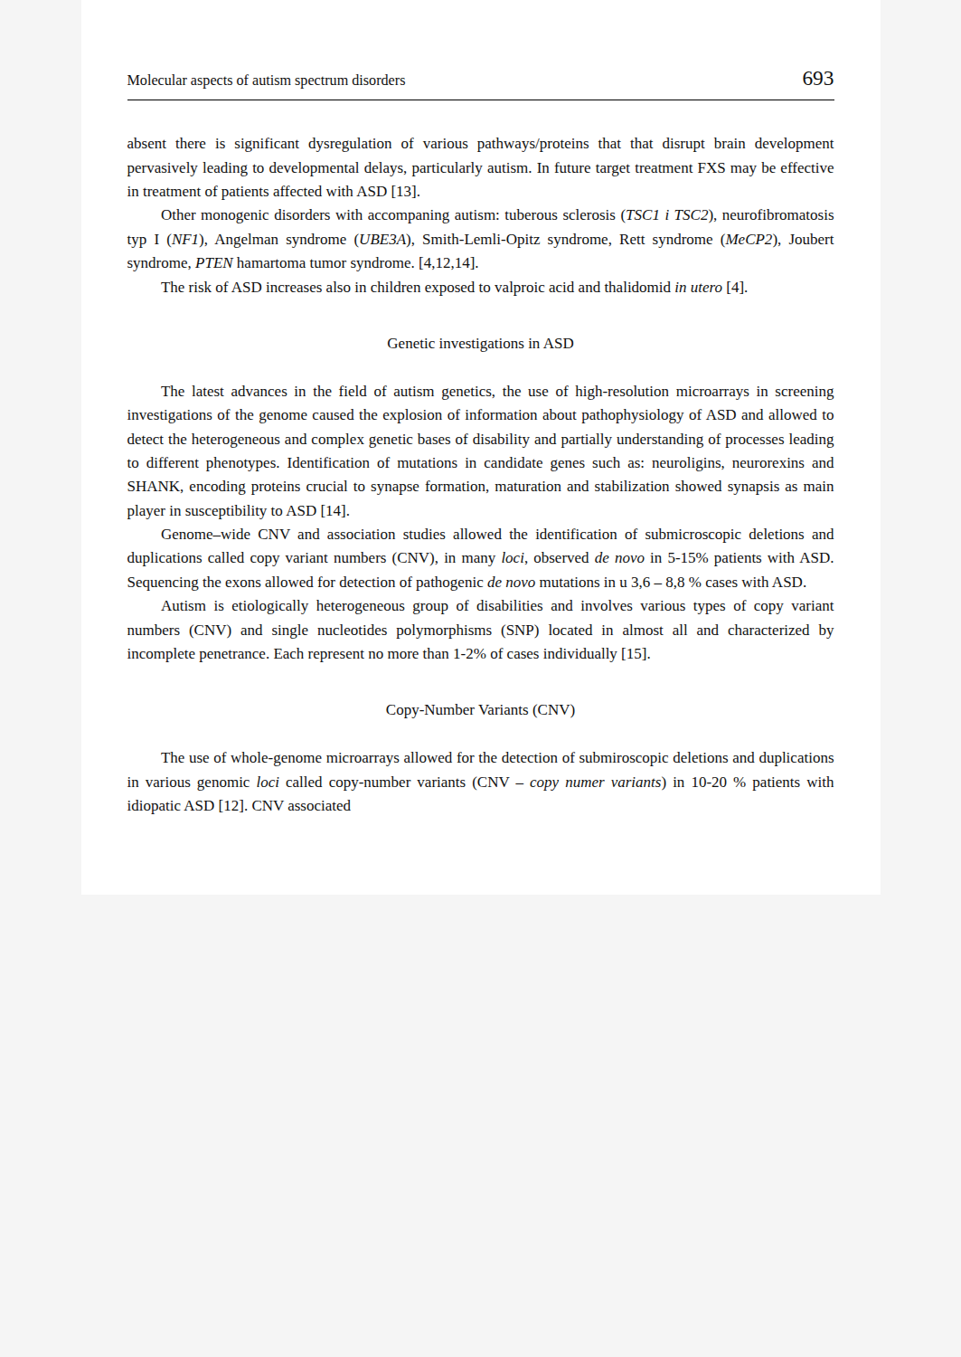Molecular aspects of autism spectrum disorders 693
absent there is significant dysregulation of various pathways/proteins that that disrupt brain development pervasively leading to developmental delays, particularly autism. In future target treatment FXS may be effective in treatment of patients affected with ASD [13].
Other monogenic disorders with accompaning autism: tuberous sclerosis (TSC1 i TSC2), neurofibromatosis typ I (NF1), Angelman syndrome (UBE3A), Smith-Lemli-Opitz syndrome, Rett syndrome (MeCP2), Joubert syndrome, PTEN hamartoma tumor syndrome. [4,12,14].
The risk of ASD increases also in children exposed to valproic acid and thalidomid in utero [4].
Genetic investigations in ASD
The latest advances in the field of autism genetics, the use of high-resolution microarrays in screening investigations of the genome caused the explosion of information about pathophysiology of ASD and allowed to detect the heterogeneous and complex genetic bases of disability and partially understanding of processes leading to different phenotypes. Identification of mutations in candidate genes such as: neuroligins, neurorexins and SHANK, encoding proteins crucial to synapse formation, maturation and stabilization showed synapsis as main player in susceptibility to ASD [14].
Genome–wide CNV and association studies allowed the identification of submicroscopic deletions and duplications called copy variant numbers (CNV), in many loci, observed de novo in 5-15% patients with ASD. Sequencing the exons allowed for detection of pathogenic de novo mutations in u 3,6 – 8,8 % cases with ASD.
Autism is etiologically heterogeneous group of disabilities and involves various types of copy variant numbers (CNV) and single nucleotides polymorphisms (SNP) located in almost all and characterized by incomplete penetrance. Each represent no more than 1-2% of cases individually [15].
Copy-Number Variants (CNV)
The use of whole-genome microarrays allowed for the detection of submiroscopic deletions and duplications in various genomic loci called copy-number variants (CNV – copy numer variants) in 10-20 % patients with idiopatic ASD [12]. CNV associated